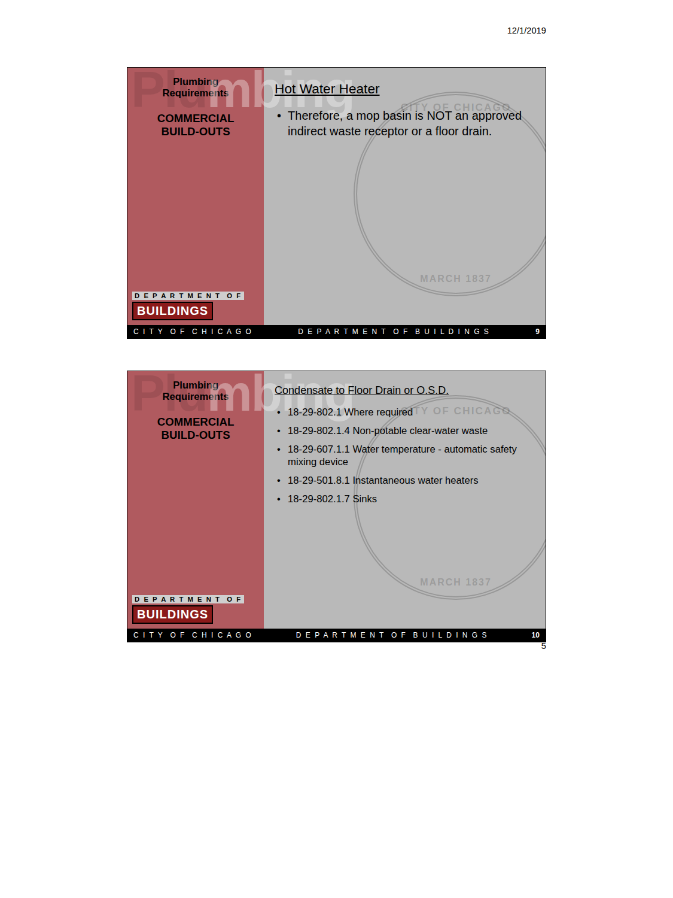12/1/2019
Plumbing
Plumbing
Requirements
COMMERCIAL
BUILD-OUTS
D E P A R T M E N T O F
BUILDINGS
Hot Water Heater
Therefore, a mop basin is NOT an approved indirect waste receptor or a floor drain.
C I T Y O F C H I C A G O
D E P A R T M E N T O F B U I L D I N G S
9
Plumbing
Plumbing
Requirements
COMMERCIAL
BUILD-OUTS
D E P A R T M E N T O F
BUILDINGS
Condensate to Floor Drain or O.S.D.
18-29-802.1 Where required
18-29-802.1.4 Non-potable clear-water waste
18-29-607.1.1 Water temperature - automatic safety mixing device
18-29-501.8.1 Instantaneous water heaters
18-29-802.1.7 Sinks
C I T Y O F C H I C A G O
D E P A R T M E N T O F B U I L D I N G S
10
5